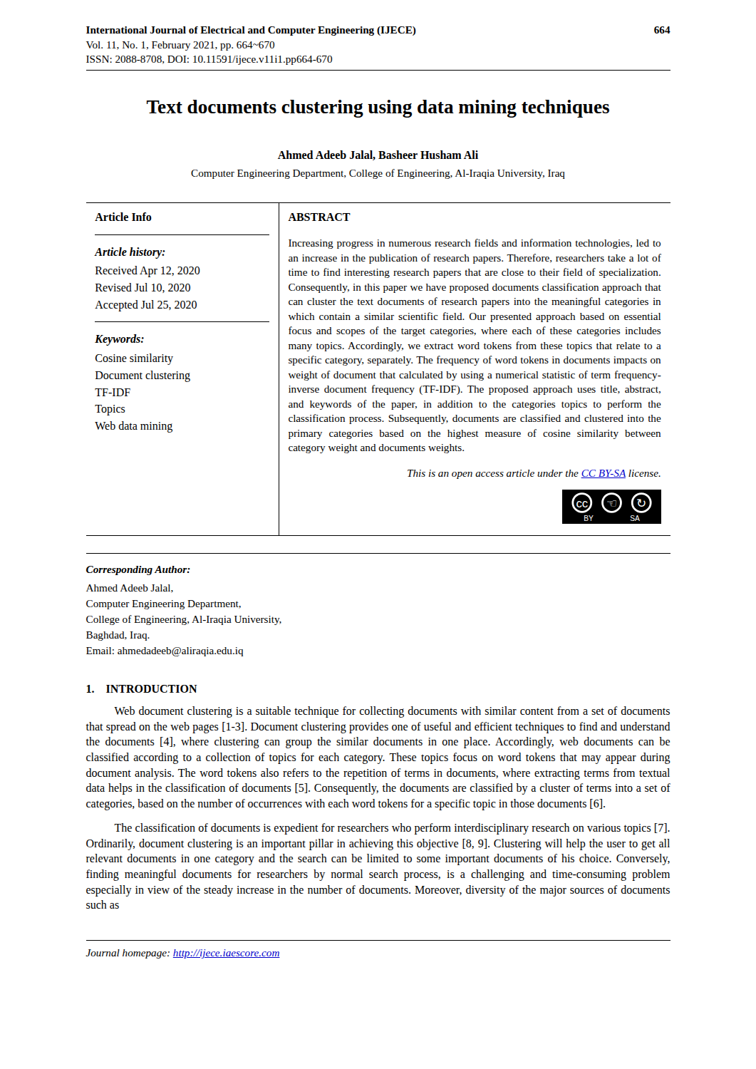664
International Journal of Electrical and Computer Engineering (IJECE)
Vol. 11, No. 1, February 2021, pp. 664~670
ISSN: 2088-8708, DOI: 10.11591/ijece.v11i1.pp664-670
Text documents clustering using data mining techniques
Ahmed Adeeb Jalal, Basheer Husham Ali
Computer Engineering Department, College of Engineering, Al-Iraqia University, Iraq
| Article Info Article history: Received Apr 12, 2020 Revised Jul 10, 2020 Accepted Jul 25, 2020 Keywords: Cosine similarity Document clustering TF-IDF Topics Web data mining | ABSTRACT Increasing progress in numerous research fields and information technologies, led to an increase in the publication of research papers. Therefore, researchers take a lot of time to find interesting research papers that are close to their field of specialization. Consequently, in this paper we have proposed documents classification approach that can cluster the text documents of research papers into the meaningful categories in which contain a similar scientific field. Our presented approach based on essential focus and scopes of the target categories, where each of these categories includes many topics. Accordingly, we extract word tokens from these topics that relate to a specific category, separately. The frequency of word tokens in documents impacts on weight of document that calculated by using a numerical statistic of term frequency-inverse document frequency (TF-IDF). The proposed approach uses title, abstract, and keywords of the paper, in addition to the categories topics to perform the classification process. Subsequently, documents are classified and clustered into the primary categories based on the highest measure of cosine similarity between category weight and documents weights. This is an open access article under the CC BY-SA license. |
Corresponding Author:
Ahmed Adeeb Jalal,
Computer Engineering Department,
College of Engineering, Al-Iraqia University,
Baghdad, Iraq.
Email: ahmedadeeb@aliraqia.edu.iq
1. INTRODUCTION
Web document clustering is a suitable technique for collecting documents with similar content from a set of documents that spread on the web pages [1-3]. Document clustering provides one of useful and efficient techniques to find and understand the documents [4], where clustering can group the similar documents in one place. Accordingly, web documents can be classified according to a collection of topics for each category. These topics focus on word tokens that may appear during document analysis. The word tokens also refers to the repetition of terms in documents, where extracting terms from textual data helps in the classification of documents [5]. Consequently, the documents are classified by a cluster of terms into a set of categories, based on the number of occurrences with each word tokens for a specific topic in those documents [6].
The classification of documents is expedient for researchers who perform interdisciplinary research on various topics [7]. Ordinarily, document clustering is an important pillar in achieving this objective [8, 9]. Clustering will help the user to get all relevant documents in one category and the search can be limited to some important documents of his choice. Conversely, finding meaningful documents for researchers by normal search process, is a challenging and time-consuming problem especially in view of the steady increase in the number of documents. Moreover, diversity of the major sources of documents such as
Journal homepage: http://ijece.iaescore.com